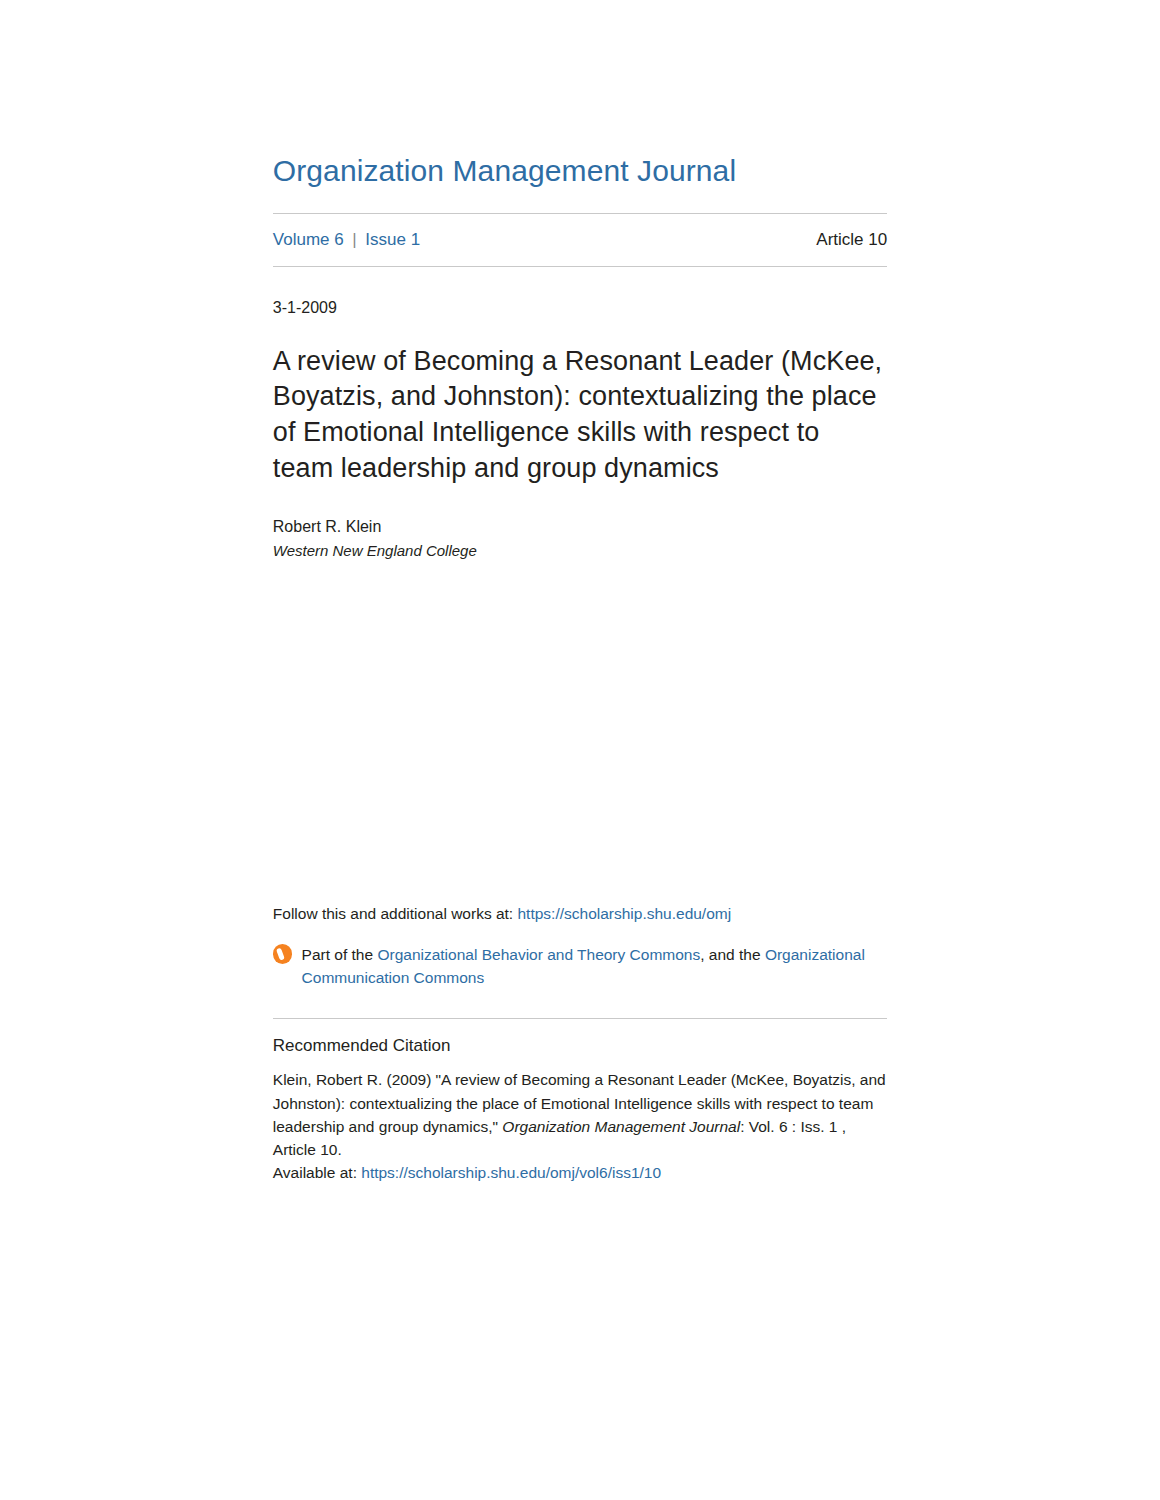Organization Management Journal
Volume 6|Issue 1
Article 10
3-1-2009
A review of Becoming a Resonant Leader (McKee, Boyatzis, and Johnston): contextualizing the place of Emotional Intelligence skills with respect to team leadership and group dynamics
Robert R. Klein
Western New England College
Follow this and additional works at: https://scholarship.shu.edu/omj
Part of the Organizational Behavior and Theory Commons, and the Organizational Communication Commons
Recommended Citation
Klein, Robert R. (2009) "A review of Becoming a Resonant Leader (McKee, Boyatzis, and Johnston): contextualizing the place of Emotional Intelligence skills with respect to team leadership and group dynamics," Organization Management Journal: Vol. 6 : Iss. 1 , Article 10.
Available at: https://scholarship.shu.edu/omj/vol6/iss1/10